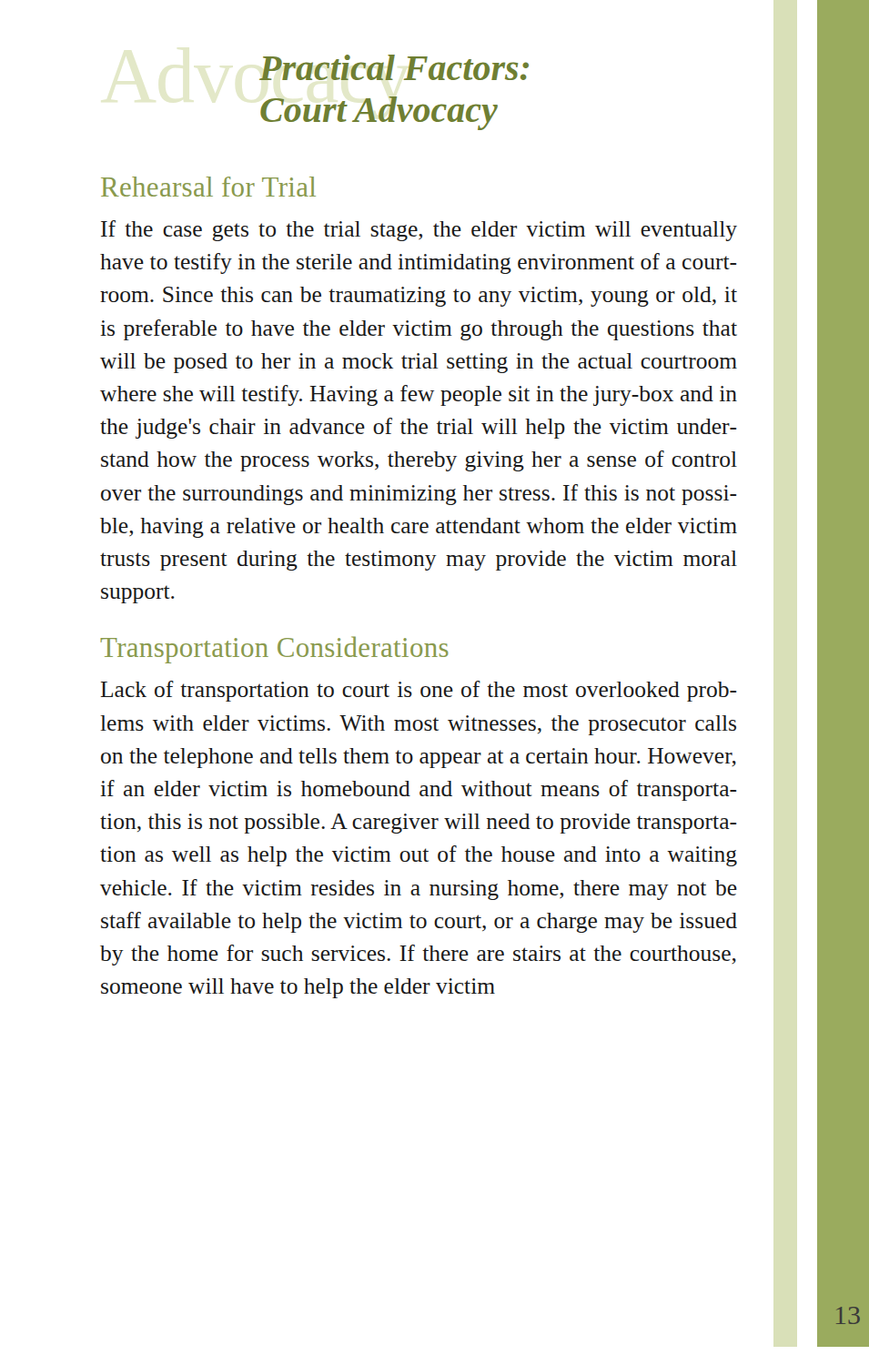Advocacy
Practical Factors: Court Advocacy
Rehearsal for Trial
If the case gets to the trial stage, the elder victim will eventually have to testify in the sterile and intimidating environment of a courtroom. Since this can be traumatizing to any victim, young or old, it is preferable to have the elder victim go through the questions that will be posed to her in a mock trial setting in the actual courtroom where she will testify. Having a few people sit in the jury-box and in the judge's chair in advance of the trial will help the victim understand how the process works, thereby giving her a sense of control over the surroundings and minimizing her stress. If this is not possible, having a relative or health care attendant whom the elder victim trusts present during the testimony may provide the victim moral support.
Transportation Considerations
Lack of transportation to court is one of the most overlooked problems with elder victims. With most witnesses, the prosecutor calls on the telephone and tells them to appear at a certain hour. However, if an elder victim is homebound and without means of transportation, this is not possible. A caregiver will need to provide transportation as well as help the victim out of the house and into a waiting vehicle. If the victim resides in a nursing home, there may not be staff available to help the victim to court, or a charge may be issued by the home for such services. If there are stairs at the courthouse, someone will have to help the elder victim
13